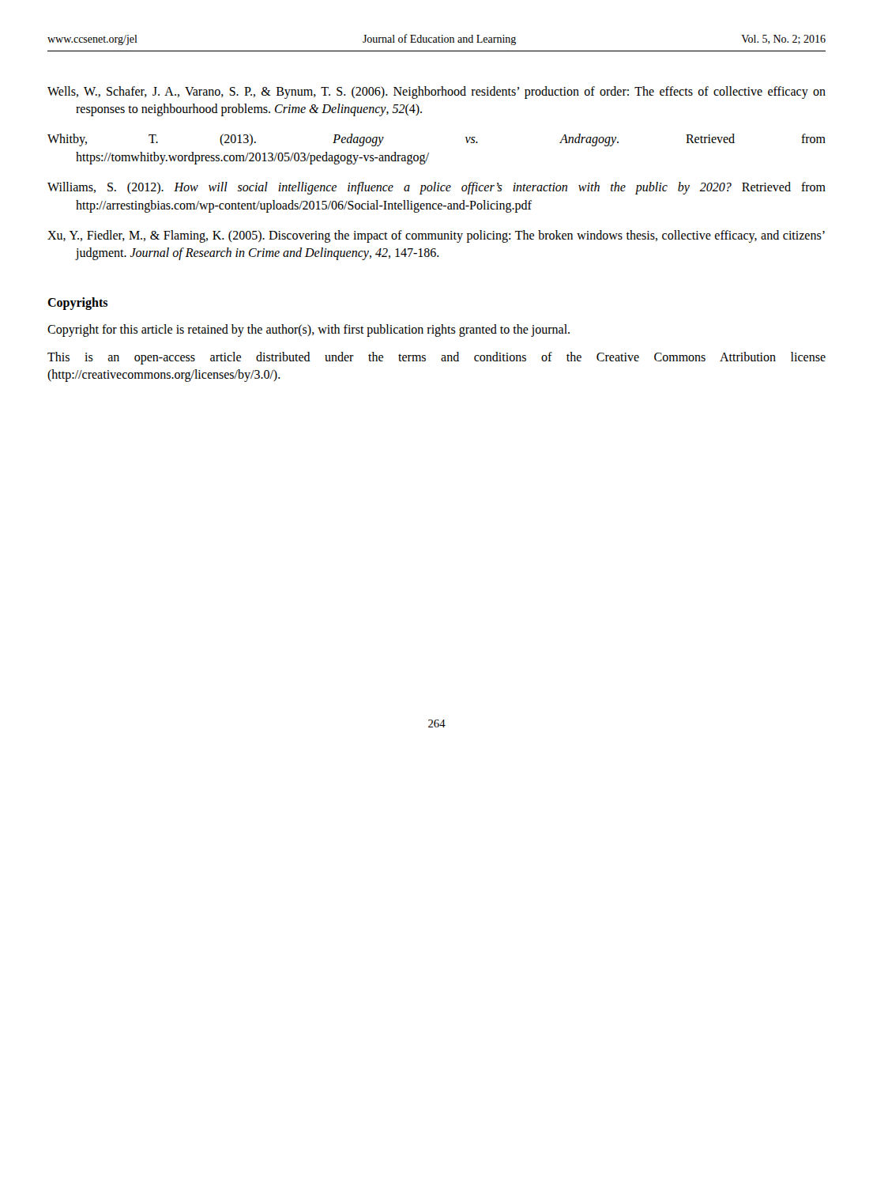www.ccsenet.org/jel Journal of Education and Learning Vol. 5, No. 2; 2016
Wells, W., Schafer, J. A., Varano, S. P., & Bynum, T. S. (2006). Neighborhood residents’ production of order: The effects of collective efficacy on responses to neighbourhood problems. Crime & Delinquency, 52(4).
Whitby, T. (2013). Pedagogy vs. Andragogy. Retrieved from https://tomwhitby.wordpress.com/2013/05/03/pedagogy-vs-andragog/
Williams, S. (2012). How will social intelligence influence a police officer’s interaction with the public by 2020? Retrieved from http://arrestingbias.com/wp-content/uploads/2015/06/Social-Intelligence-and-Policing.pdf
Xu, Y., Fiedler, M., & Flaming, K. (2005). Discovering the impact of community policing: The broken windows thesis, collective efficacy, and citizens’ judgment. Journal of Research in Crime and Delinquency, 42, 147-186.
Copyrights
Copyright for this article is retained by the author(s), with first publication rights granted to the journal.
This is an open-access article distributed under the terms and conditions of the Creative Commons Attribution license (http://creativecommons.org/licenses/by/3.0/).
264